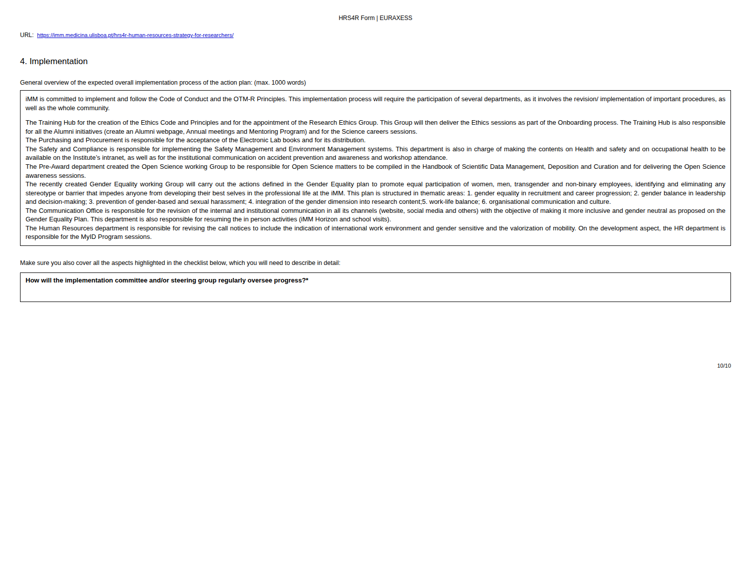HRS4R Form | EURAXESS
URL: https://imm.medicina.ulisboa.pt/hrs4r-human-resources-strategy-for-researchers/
4. Implementation
General overview of the expected overall implementation process of the action plan: (max. 1000 words)
iMM is committed to implement and follow the Code of Conduct and the OTM-R Principles. This implementation process will require the participation of several departments, as it involves the revision/ implementation of important procedures, as well as the whole community.
The Training Hub for the creation of the Ethics Code and Principles and for the appointment of the Research Ethics Group. This Group will then deliver the Ethics sessions as part of the Onboarding process. The Training Hub is also responsible for all the Alumni initiatives (create an Alumni webpage, Annual meetings and Mentoring Program) and for the Science careers sessions.
The Purchasing and Procurement is responsible for the acceptance of the Electronic Lab books and for its distribution.
The Safety and Compliance is responsible for implementing the Safety Management and Environment Management systems. This department is also in charge of making the contents on Health and safety and on occupational health to be available on the Institute’s intranet, as well as for the institutional communication on accident prevention and awareness and workshop attendance.
The Pre-Award department created the Open Science working Group to be responsible for Open Science matters to be compiled in the Handbook of Scientific Data Management, Deposition and Curation and for delivering the Open Science awareness sessions.
The recently created Gender Equality working Group will carry out the actions defined in the Gender Equality plan to promote equal participation of women, men, transgender and non-binary employees, identifying and eliminating any stereotype or barrier that impedes anyone from developing their best selves in the professional life at the iMM. This plan is structured in thematic areas: 1. gender equality in recruitment and career progression; 2. gender balance in leadership and decision-making; 3. prevention of gender-based and sexual harassment; 4. integration of the gender dimension into research content;5. work-life balance; 6. organisational communication and culture.
The Communication Office is responsible for the revision of the internal and institutional communication in all its channels (website, social media and others) with the objective of making it more inclusive and gender neutral as proposed on the Gender Equality Plan. This department is also responsible for resuming the in person activities (iMM Horizon and school visits).
The Human Resources department is responsible for revising the call notices to include the indication of international work environment and gender sensitive and the valorization of mobility. On the development aspect, the HR department is responsible for the MyID Program sessions.
Make sure you also cover all the aspects highlighted in the checklist below, which you will need to describe in detail:
How will the implementation committee and/or steering group regularly oversee progress?*
10/10